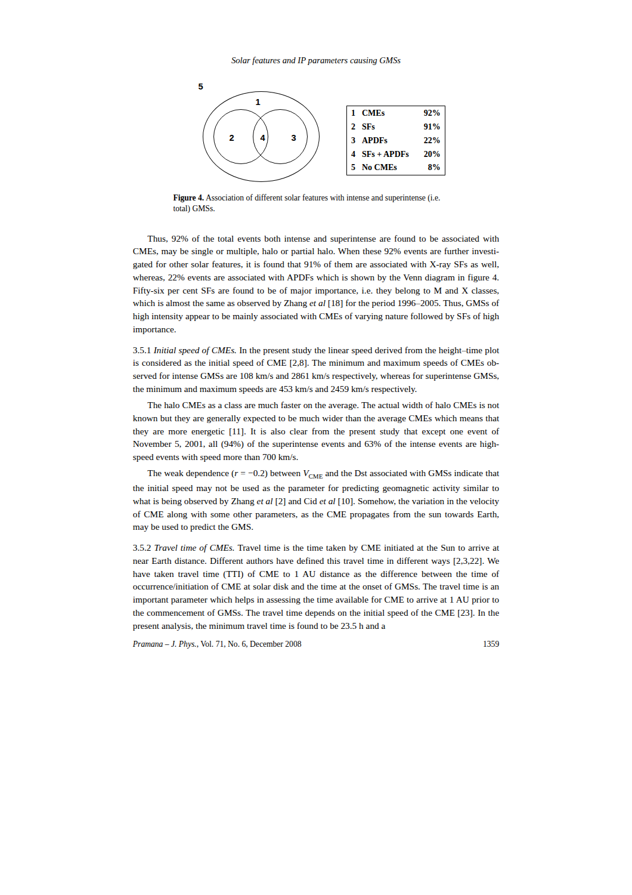Solar features and IP parameters causing GMSs
5 1 2 4 3
| 1 | CMEs | 92% |
| 2 | SFs | 91% |
| 3 | APDFs | 22% |
| 4 | SFs + APDFs | 20% |
| 5 | No CMEs | 8% |
Figure 4. Association of different solar features with intense and superintense (i.e. total) GMSs.
Thus, 92% of the total events both intense and superintense are found to be associated with CMEs, may be single or multiple, halo or partial halo. When these 92% events are further investigated for other solar features, it is found that 91% of them are associated with X-ray SFs as well, whereas, 22% events are associated with APDFs which is shown by the Venn diagram in figure 4. Fifty-six per cent SFs are found to be of major importance, i.e. they belong to M and X classes, which is almost the same as observed by Zhang et al [18] for the period 1996–2005. Thus, GMSs of high intensity appear to be mainly associated with CMEs of varying nature followed by SFs of high importance.
3.5.1 Initial speed of CMEs. In the present study the linear speed derived from the height–time plot is considered as the initial speed of CME [2,8]. The minimum and maximum speeds of CMEs observed for intense GMSs are 108 km/s and 2861 km/s respectively, whereas for superintense GMSs, the minimum and maximum speeds are 453 km/s and 2459 km/s respectively.
The halo CMEs as a class are much faster on the average. The actual width of halo CMEs is not known but they are generally expected to be much wider than the average CMEs which means that they are more energetic [11]. It is also clear from the present study that except one event of November 5, 2001, all (94%) of the superintense events and 63% of the intense events are high-speed events with speed more than 700 km/s.
The weak dependence (r = −0.2) between VCME and the Dst associated with GMSs indicate that the initial speed may not be used as the parameter for predicting geomagnetic activity similar to what is being observed by Zhang et al [2] and Cid et al [10]. Somehow, the variation in the velocity of CME along with some other parameters, as the CME propagates from the sun towards Earth, may be used to predict the GMS.
3.5.2 Travel time of CMEs. Travel time is the time taken by CME initiated at the Sun to arrive at near Earth distance. Different authors have defined this travel time in different ways [2,3,22]. We have taken travel time (TTI) of CME to 1 AU distance as the difference between the time of occurrence/initiation of CME at solar disk and the time at the onset of GMSs. The travel time is an important parameter which helps in assessing the time available for CME to arrive at 1 AU prior to the commencement of GMSs. The travel time depends on the initial speed of the CME [23]. In the present analysis, the minimum travel time is found to be 23.5 h and a
Pramana – J. Phys., Vol. 71, No. 6, December 2008 1359